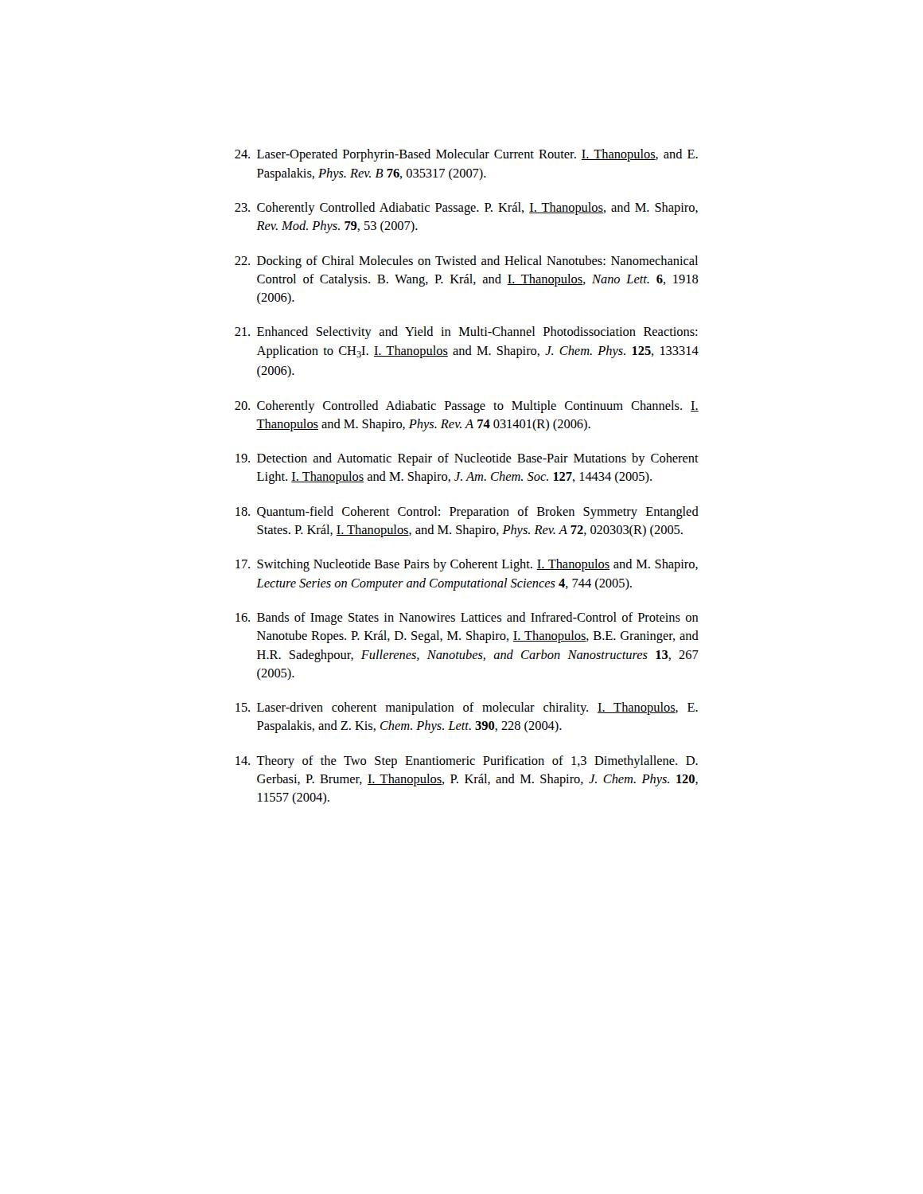24. Laser-Operated Porphyrin-Based Molecular Current Router. I. Thanopulos, and E. Paspalakis, Phys. Rev. B 76, 035317 (2007).
23. Coherently Controlled Adiabatic Passage. P. Král, I. Thanopulos, and M. Shapiro, Rev. Mod. Phys. 79, 53 (2007).
22. Docking of Chiral Molecules on Twisted and Helical Nanotubes: Nanomechanical Control of Catalysis. B. Wang, P. Král, and I. Thanopulos, Nano Lett. 6, 1918 (2006).
21. Enhanced Selectivity and Yield in Multi-Channel Photodissociation Reactions: Application to CH3I. I. Thanopulos and M. Shapiro, J. Chem. Phys. 125, 133314 (2006).
20. Coherently Controlled Adiabatic Passage to Multiple Continuum Channels. I. Thanopulos and M. Shapiro, Phys. Rev. A 74 031401(R) (2006).
19. Detection and Automatic Repair of Nucleotide Base-Pair Mutations by Coherent Light. I. Thanopulos and M. Shapiro, J. Am. Chem. Soc. 127, 14434 (2005).
18. Quantum-field Coherent Control: Preparation of Broken Symmetry Entangled States. P. Král, I. Thanopulos, and M. Shapiro, Phys. Rev. A 72, 020303(R) (2005.
17. Switching Nucleotide Base Pairs by Coherent Light. I. Thanopulos and M. Shapiro, Lecture Series on Computer and Computational Sciences 4, 744 (2005).
16. Bands of Image States in Nanowires Lattices and Infrared-Control of Proteins on Nanotube Ropes. P. Král, D. Segal, M. Shapiro, I. Thanopulos, B.E. Graninger, and H.R. Sadeghpour, Fullerenes, Nanotubes, and Carbon Nanostructures 13, 267 (2005).
15. Laser-driven coherent manipulation of molecular chirality. I. Thanopulos, E. Paspalakis, and Z. Kis, Chem. Phys. Lett. 390, 228 (2004).
14. Theory of the Two Step Enantiomeric Purification of 1,3 Dimethylallene. D. Gerbasi, P. Brumer, I. Thanopulos, P. Král, and M. Shapiro, J. Chem. Phys. 120, 11557 (2004).